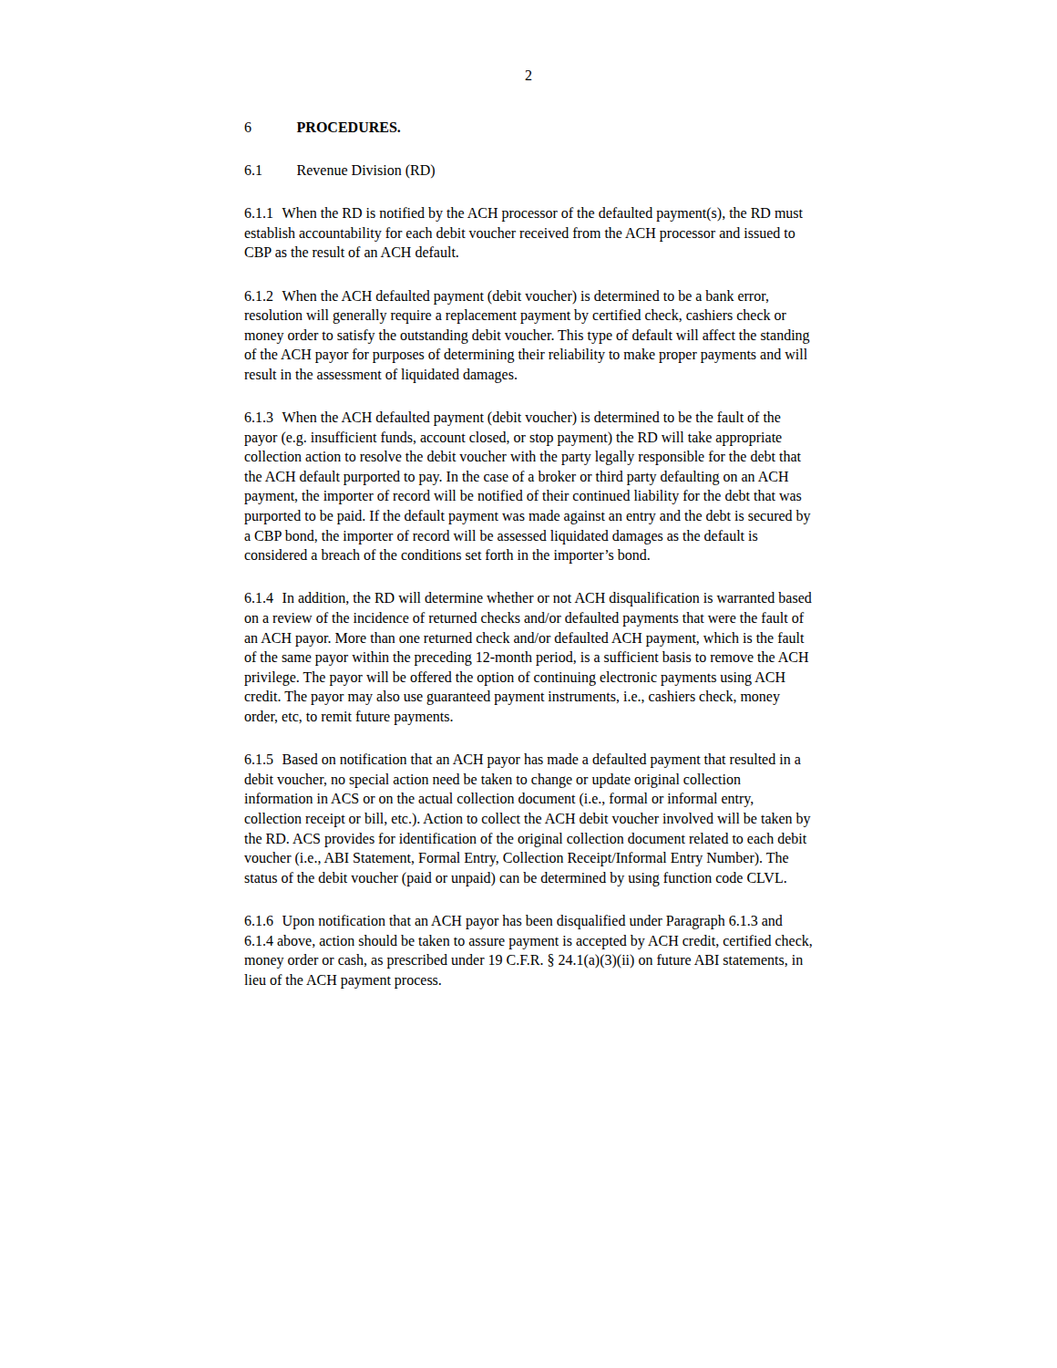2
6 PROCEDURES.
6.1 Revenue Division (RD)
6.1.1 When the RD is notified by the ACH processor of the defaulted payment(s), the RD must establish accountability for each debit voucher received from the ACH processor and issued to CBP as the result of an ACH default.
6.1.2 When the ACH defaulted payment (debit voucher) is determined to be a bank error, resolution will generally require a replacement payment by certified check, cashiers check or money order to satisfy the outstanding debit voucher. This type of default will affect the standing of the ACH payor for purposes of determining their reliability to make proper payments and will result in the assessment of liquidated damages.
6.1.3 When the ACH defaulted payment (debit voucher) is determined to be the fault of the payor (e.g. insufficient funds, account closed, or stop payment) the RD will take appropriate collection action to resolve the debit voucher with the party legally responsible for the debt that the ACH default purported to pay. In the case of a broker or third party defaulting on an ACH payment, the importer of record will be notified of their continued liability for the debt that was purported to be paid. If the default payment was made against an entry and the debt is secured by a CBP bond, the importer of record will be assessed liquidated damages as the default is considered a breach of the conditions set forth in the importer’s bond.
6.1.4 In addition, the RD will determine whether or not ACH disqualification is warranted based on a review of the incidence of returned checks and/or defaulted payments that were the fault of an ACH payor. More than one returned check and/or defaulted ACH payment, which is the fault of the same payor within the preceding 12-month period, is a sufficient basis to remove the ACH privilege. The payor will be offered the option of continuing electronic payments using ACH credit. The payor may also use guaranteed payment instruments, i.e., cashiers check, money order, etc, to remit future payments.
6.1.5 Based on notification that an ACH payor has made a defaulted payment that resulted in a debit voucher, no special action need be taken to change or update original collection information in ACS or on the actual collection document (i.e., formal or informal entry, collection receipt or bill, etc.). Action to collect the ACH debit voucher involved will be taken by the RD. ACS provides for identification of the original collection document related to each debit voucher (i.e., ABI Statement, Formal Entry, Collection Receipt/Informal Entry Number). The status of the debit voucher (paid or unpaid) can be determined by using function code CLVL.
6.1.6 Upon notification that an ACH payor has been disqualified under Paragraph 6.1.3 and 6.1.4 above, action should be taken to assure payment is accepted by ACH credit, certified check, money order or cash, as prescribed under 19 C.F.R. § 24.1(a)(3)(ii) on future ABI statements, in lieu of the ACH payment process.